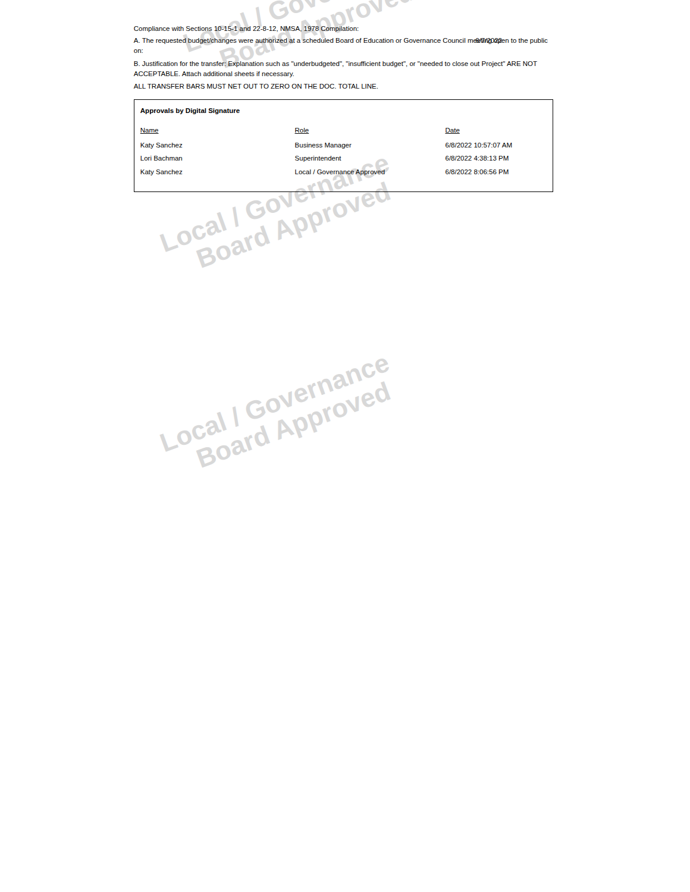Local / Governance Board Approved
Local / Governance Board Approved
Local / Governance Board Approved
Compliance with Sections 10-15-1 and 22-8-12, NMSA, 1978 Compilation:
A. The requested budget/changes were authorized at a scheduled Board of Education or Governance Council meeting open to the public on: 6/7/2022
B. Justification for the transfer: Explanation such as "underbudgeted", "insufficient budget", or "needed to close out Project" ARE NOT ACCEPTABLE. Attach additional sheets if necessary.
ALL TRANSFER BARS MUST NET OUT TO ZERO ON THE DOC. TOTAL LINE.
Approvals by Digital Signature
| Name | Role | Date |
| --- | --- | --- |
| Katy Sanchez | Business Manager | 6/8/2022 10:57:07 AM |
| Lori Bachman | Superintendent | 6/8/2022 4:38:13 PM |
| Katy Sanchez | Local / Governance Approved | 6/8/2022 8:06:56 PM |